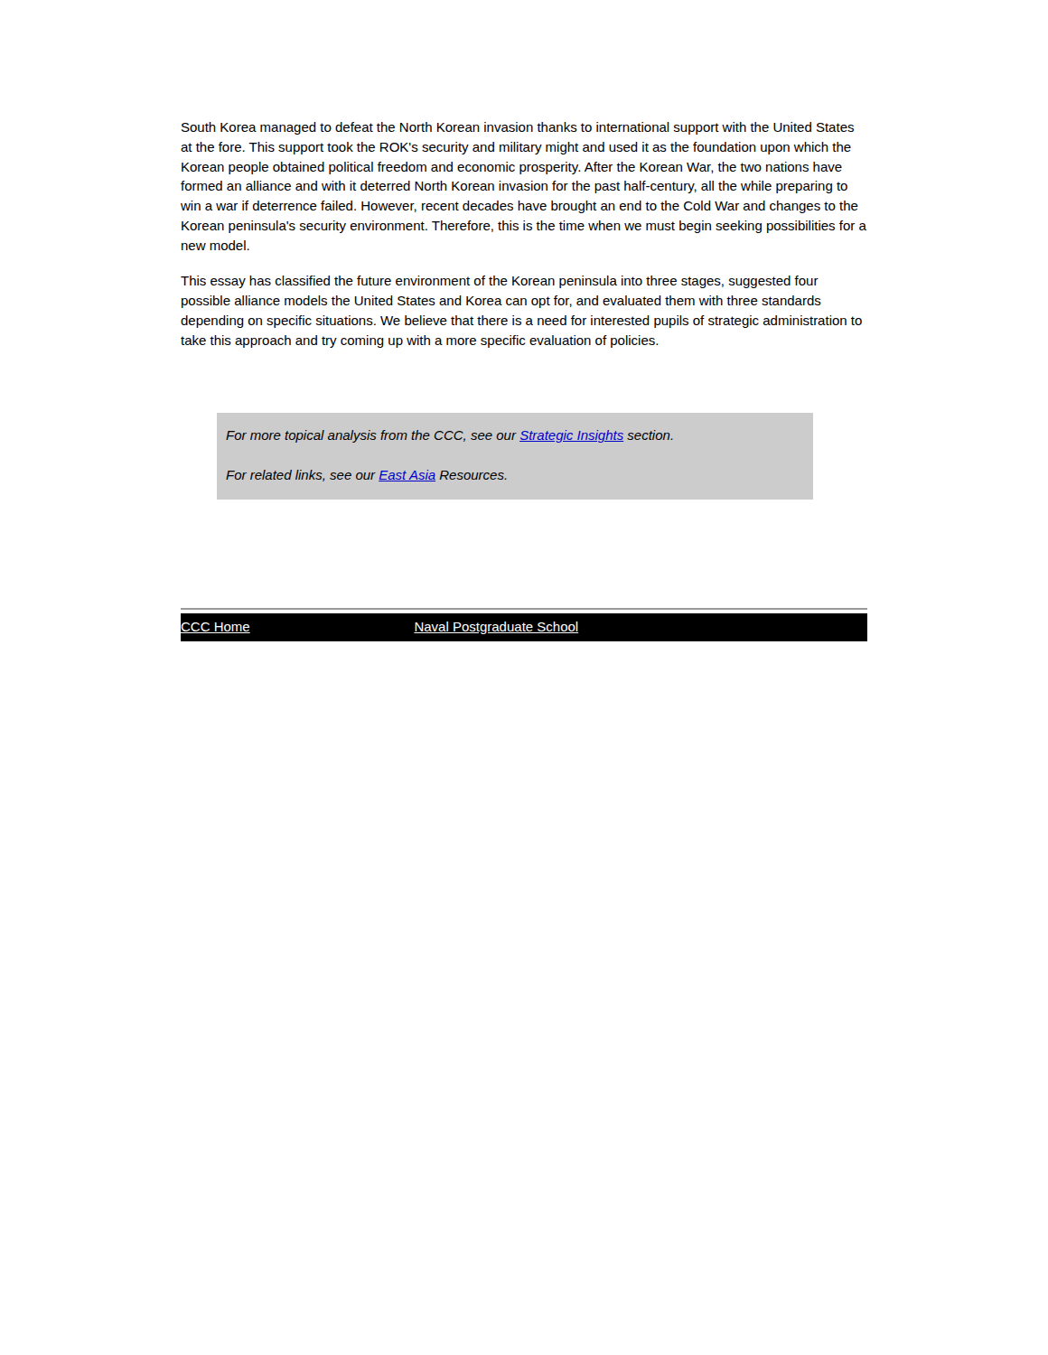South Korea managed to defeat the North Korean invasion thanks to international support with the United States at the fore. This support took the ROK's security and military might and used it as the foundation upon which the Korean people obtained political freedom and economic prosperity. After the Korean War, the two nations have formed an alliance and with it deterred North Korean invasion for the past half-century, all the while preparing to win a war if deterrence failed. However, recent decades have brought an end to the Cold War and changes to the Korean peninsula's security environment. Therefore, this is the time when we must begin seeking possibilities for a new model.
This essay has classified the future environment of the Korean peninsula into three stages, suggested four possible alliance models the United States and Korea can opt for, and evaluated them with three standards depending on specific situations. We believe that there is a need for interested pupils of strategic administration to take this approach and try coming up with a more specific evaluation of policies.
For more topical analysis from the CCC, see our Strategic Insights section.
For related links, see our East Asia Resources.
| CCC Home | Naval Postgraduate School | |